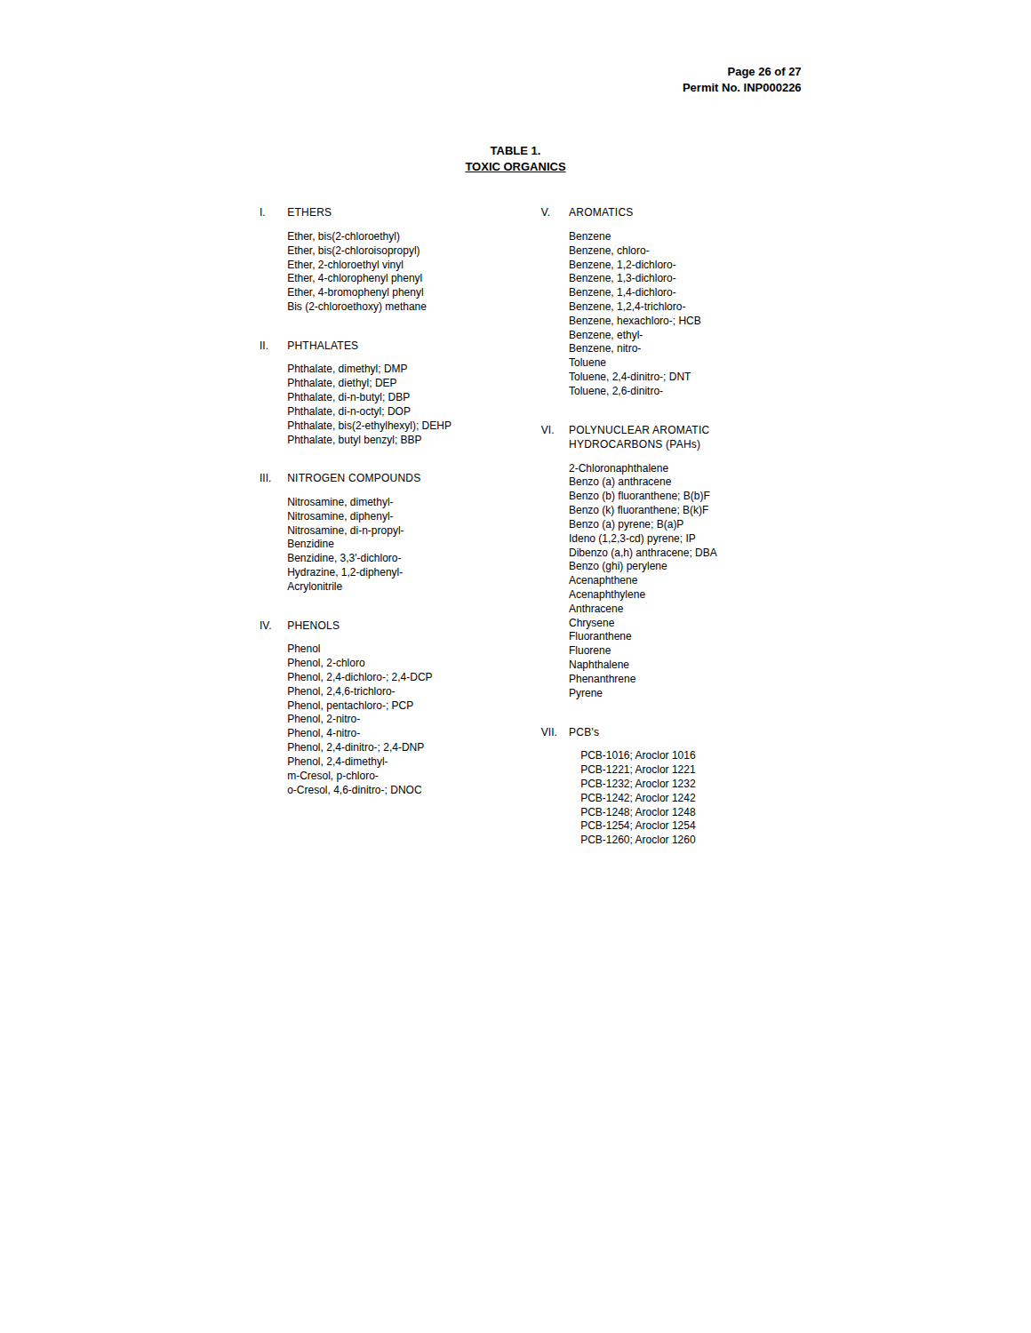Page 26 of 27
Permit No. INP000226
TABLE 1.
TOXIC ORGANICS
I. ETHERS
Ether, bis(2-chloroethyl)
Ether, bis(2-chloroisopropyl)
Ether, 2-chloroethyl vinyl
Ether, 4-chlorophenyl phenyl
Ether, 4-bromophenyl phenyl
Bis (2-chloroethoxy) methane
II. PHTHALATES
Phthalate, dimethyl; DMP
Phthalate, diethyl; DEP
Phthalate, di-n-butyl; DBP
Phthalate, di-n-octyl; DOP
Phthalate, bis(2-ethylhexyl); DEHP
Phthalate, butyl benzyl; BBP
III. NITROGEN COMPOUNDS
Nitrosamine, dimethyl-
Nitrosamine, diphenyl-
Nitrosamine, di-n-propyl-
Benzidine
Benzidine, 3,3'-dichloro-
Hydrazine, 1,2-diphenyl-
Acrylonitrile
IV. PHENOLS
Phenol
Phenol, 2-chloro
Phenol, 2,4-dichloro-; 2,4-DCP
Phenol, 2,4,6-trichloro-
Phenol, pentachloro-; PCP
Phenol, 2-nitro-
Phenol, 4-nitro-
Phenol, 2,4-dinitro-; 2,4-DNP
Phenol, 2,4-dimethyl-
m-Cresol, p-chloro-
o-Cresol, 4,6-dinitro-; DNOC
V. AROMATICS
Benzene
Benzene, chloro-
Benzene, 1,2-dichloro-
Benzene, 1,3-dichloro-
Benzene, 1,4-dichloro-
Benzene, 1,2,4-trichloro-
Benzene, hexachloro-; HCB
Benzene, ethyl-
Benzene, nitro-
Toluene
Toluene, 2,4-dinitro-; DNT
Toluene, 2,6-dinitro-
VI. POLYNUCLEAR AROMATIC
HYDROCARBONS (PAHs)
2-Chloronaphthalene
Benzo (a) anthracene
Benzo (b) fluoranthene; B(b)F
Benzo (k) fluoranthene; B(k)F
Benzo (a) pyrene; B(a)P
Ideno (1,2,3-cd) pyrene; IP
Dibenzo (a,h) anthracene; DBA
Benzo (ghi) perylene
Acenaphthene
Acenaphthylene
Anthracene
Chrysene
Fluoranthene
Fluorene
Naphthalene
Phenanthrene
Pyrene
VII. PCB's
PCB-1016; Aroclor 1016
PCB-1221; Aroclor 1221
PCB-1232; Aroclor 1232
PCB-1242; Aroclor 1242
PCB-1248; Aroclor 1248
PCB-1254; Aroclor 1254
PCB-1260; Aroclor 1260